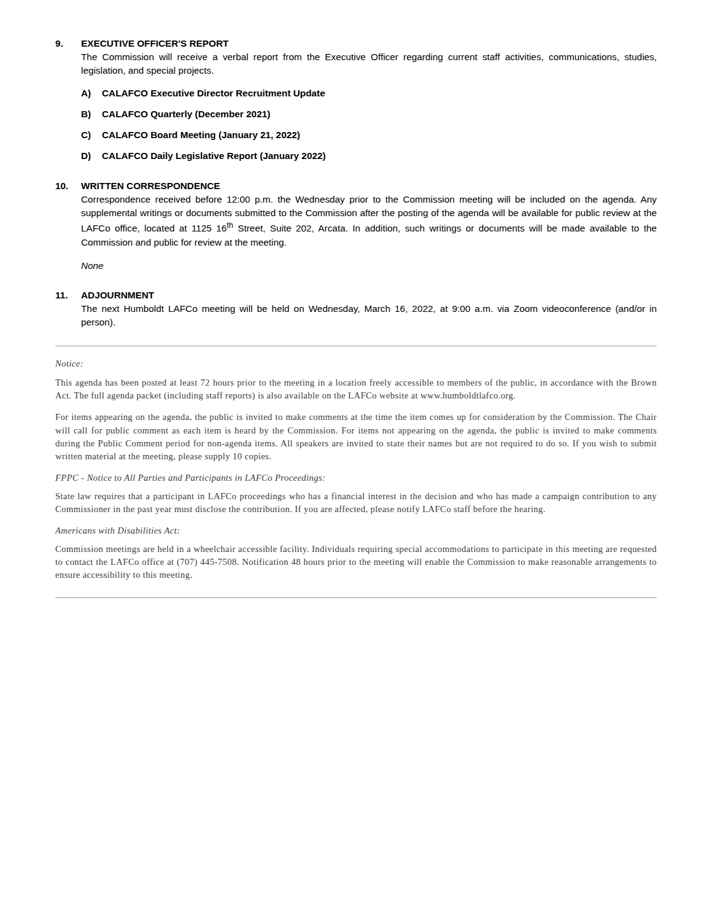9. EXECUTIVE OFFICER'S REPORT
The Commission will receive a verbal report from the Executive Officer regarding current staff activities, communications, studies, legislation, and special projects.
A) CALAFCO Executive Director Recruitment Update
B) CALAFCO Quarterly (December 2021)
C) CALAFCO Board Meeting (January 21, 2022)
D) CALAFCO Daily Legislative Report (January 2022)
10. WRITTEN CORRESPONDENCE
Correspondence received before 12:00 p.m. the Wednesday prior to the Commission meeting will be included on the agenda. Any supplemental writings or documents submitted to the Commission after the posting of the agenda will be available for public review at the LAFCo office, located at 1125 16th Street, Suite 202, Arcata. In addition, such writings or documents will be made available to the Commission and public for review at the meeting.
None
11. ADJOURNMENT
The next Humboldt LAFCo meeting will be held on Wednesday, March 16, 2022, at 9:00 a.m. via Zoom videoconference (and/or in person).
Notice:
This agenda has been posted at least 72 hours prior to the meeting in a location freely accessible to members of the public, in accordance with the Brown Act. The full agenda packet (including staff reports) is also available on the LAFCo website at www.humboldtlafco.org.
For items appearing on the agenda, the public is invited to make comments at the time the item comes up for consideration by the Commission. The Chair will call for public comment as each item is heard by the Commission. For items not appearing on the agenda, the public is invited to make comments during the Public Comment period for non-agenda items. All speakers are invited to state their names but are not required to do so. If you wish to submit written material at the meeting, please supply 10 copies.
FPPC - Notice to All Parties and Participants in LAFCo Proceedings:
State law requires that a participant in LAFCo proceedings who has a financial interest in the decision and who has made a campaign contribution to any Commissioner in the past year must disclose the contribution. If you are affected, please notify LAFCo staff before the hearing.
Americans with Disabilities Act:
Commission meetings are held in a wheelchair accessible facility. Individuals requiring special accommodations to participate in this meeting are requested to contact the LAFCo office at (707) 445-7508. Notification 48 hours prior to the meeting will enable the Commission to make reasonable arrangements to ensure accessibility to this meeting.